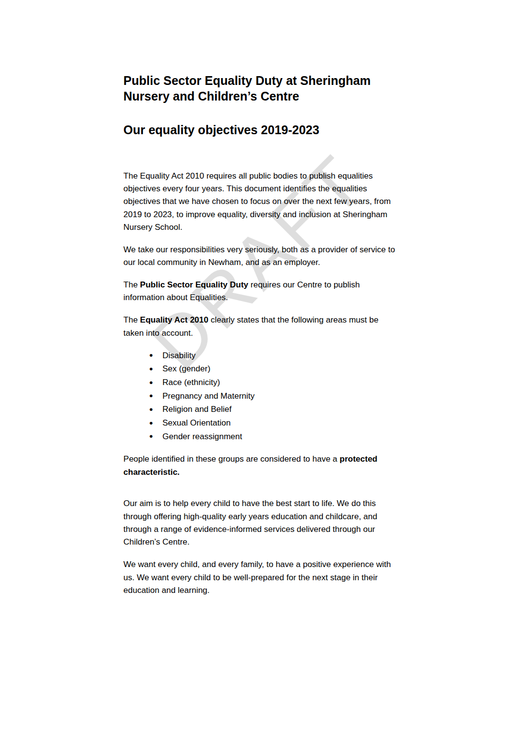DRAFT
Public Sector Equality Duty at Sheringham Nursery and Children’s Centre
Our equality objectives 2019-2023
The Equality Act 2010 requires all public bodies to publish equalities objectives every four years. This document identifies the equalities objectives that we have chosen to focus on over the next few years, from 2019 to 2023, to improve equality, diversity and inclusion at Sheringham Nursery School.
We take our responsibilities very seriously, both as a provider of service to our local community in Newham, and as an employer.
The Public Sector Equality Duty requires our Centre to publish information about Equalities.
The Equality Act 2010 clearly states that the following areas must be taken into account.
Disability
Sex (gender)
Race (ethnicity)
Pregnancy and Maternity
Religion and Belief
Sexual Orientation
Gender reassignment
People identified in these groups are considered to have a protected characteristic.
Our aim is to help every child to have the best start to life. We do this through offering high-quality early years education and childcare, and through a range of evidence-informed services delivered through our Children’s Centre.
We want every child, and every family, to have a positive experience with us. We want every child to be well-prepared for the next stage in their education and learning.